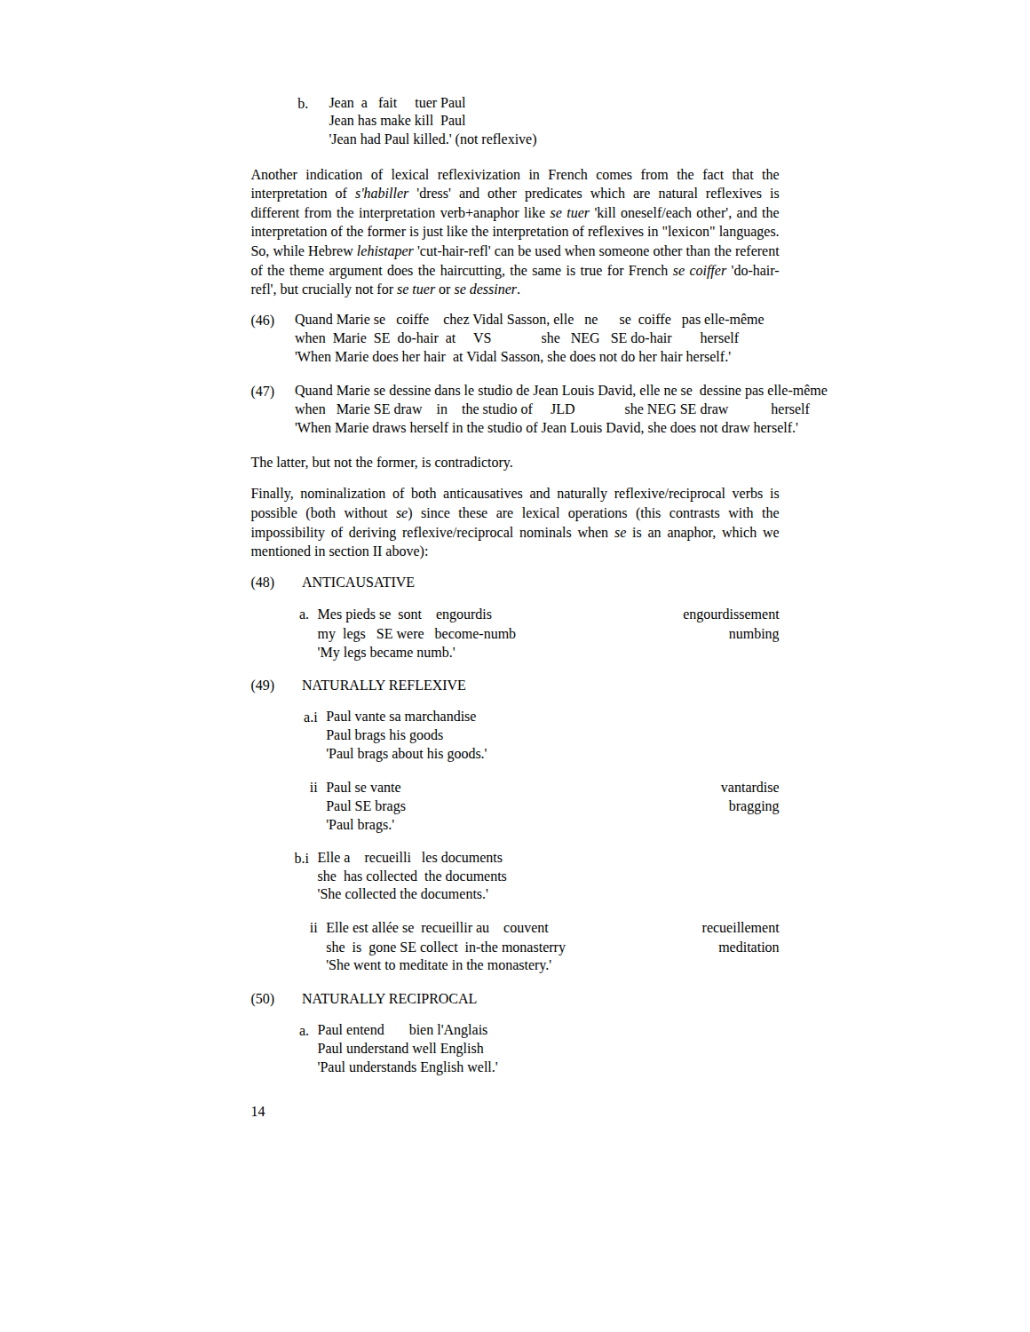b.
Jean a fait tuer Paul
Jean has make kill Paul
'Jean had Paul killed.' (not reflexive)
Another indication of lexical reflexivization in French comes from the fact that the interpretation of s'habiller 'dress' and other predicates which are natural reflexives is different from the interpretation verb+anaphor like se tuer 'kill oneself/each other', and the interpretation of the former is just like the interpretation of reflexives in "lexicon" languages. So, while Hebrew lehistaper 'cut-hair-refl' can be used when someone other than the referent of the theme argument does the haircutting, the same is true for French se coiffer 'do-hair-refl', but crucially not for se tuer or se dessiner.
(46)
Quand Marie se coiffe chez Vidal Sasson, elle ne se coiffe pas elle-même
when Marie SE do-hair at VS she NEG SE do-hair herself
'When Marie does her hair at Vidal Sasson, she does not do her hair herself.'
(47)
Quand Marie se dessine dans le studio de Jean Louis David, elle ne se dessine pas elle-même
when Marie SE draw in the studio of JLD she NEG SE draw herself
'When Marie draws herself in the studio of Jean Louis David, she does not draw herself.'
The latter, but not the former, is contradictory.
Finally, nominalization of both anticausatives and naturally reflexive/reciprocal verbs is possible (both without se) since these are lexical operations (this contrasts with the impossibility of deriving reflexive/reciprocal nominals when se is an anaphor, which we mentioned in section II above):
(48)
ANTICAUSATIVE
a.
Mes pieds se sont engourdis
engourdissement
my legs SE were become-numb
numbing
'My legs became numb.'
(49)
NATURALLY REFLEXIVE
a.i
Paul vante sa marchandise
Paul brags his goods
'Paul brags about his goods.'
ii
Paul se vante
vantardise
Paul SE brags
bragging
'Paul brags.'
b.i
Elle a recueilli les documents
she has collected the documents
'She collected the documents.'
ii
Elle est allée se recueillir au couvent
recueillement
she is gone SE collect in-the monasterry
meditation
'She went to meditate in the monastery.'
(50)
NATURALLY RECIPROCAL
a.
Paul entend bien l'Anglais
Paul understand well English
'Paul understands English well.'
14